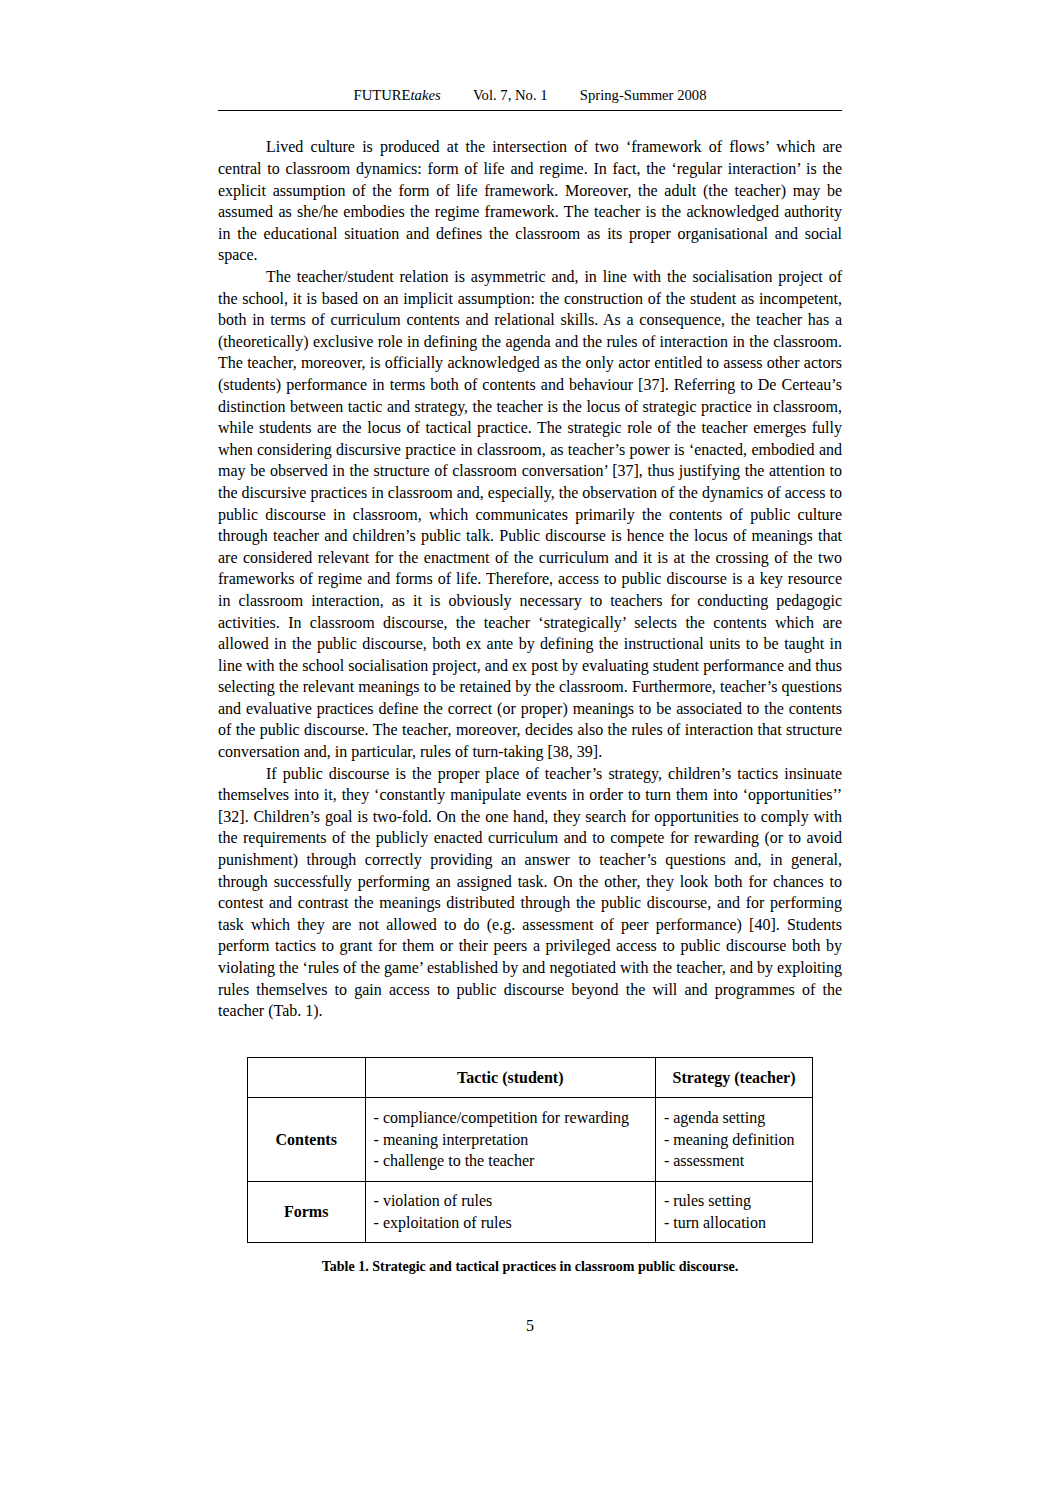FUTUREtakes Vol. 7, No. 1 Spring-Summer 2008
Lived culture is produced at the intersection of two ‘framework of flows’ which are central to classroom dynamics: form of life and regime. In fact, the ‘regular interaction’ is the explicit assumption of the form of life framework. Moreover, the adult (the teacher) may be assumed as she/he embodies the regime framework. The teacher is the acknowledged authority in the educational situation and defines the classroom as its proper organisational and social space.
The teacher/student relation is asymmetric and, in line with the socialisation project of the school, it is based on an implicit assumption: the construction of the student as incompetent, both in terms of curriculum contents and relational skills. As a consequence, the teacher has a (theoretically) exclusive role in defining the agenda and the rules of interaction in the classroom. The teacher, moreover, is officially acknowledged as the only actor entitled to assess other actors (students) performance in terms both of contents and behaviour [37]. Referring to De Certeau’s distinction between tactic and strategy, the teacher is the locus of strategic practice in classroom, while students are the locus of tactical practice. The strategic role of the teacher emerges fully when considering discursive practice in classroom, as teacher’s power is ‘enacted, embodied and may be observed in the structure of classroom conversation’ [37], thus justifying the attention to the discursive practices in classroom and, especially, the observation of the dynamics of access to public discourse in classroom, which communicates primarily the contents of public culture through teacher and children’s public talk. Public discourse is hence the locus of meanings that are considered relevant for the enactment of the curriculum and it is at the crossing of the two frameworks of regime and forms of life. Therefore, access to public discourse is a key resource in classroom interaction, as it is obviously necessary to teachers for conducting pedagogic activities. In classroom discourse, the teacher ‘strategically’ selects the contents which are allowed in the public discourse, both ex ante by defining the instructional units to be taught in line with the school socialisation project, and ex post by evaluating student performance and thus selecting the relevant meanings to be retained by the classroom. Furthermore, teacher’s questions and evaluative practices define the correct (or proper) meanings to be associated to the contents of the public discourse. The teacher, moreover, decides also the rules of interaction that structure conversation and, in particular, rules of turn-taking [38, 39].
If public discourse is the proper place of teacher’s strategy, children’s tactics insinuate themselves into it, they ‘constantly manipulate events in order to turn them into ‘opportunities’’ [32]. Children’s goal is two-fold. On the one hand, they search for opportunities to comply with the requirements of the publicly enacted curriculum and to compete for rewarding (or to avoid punishment) through correctly providing an answer to teacher’s questions and, in general, through successfully performing an assigned task. On the other, they look both for chances to contest and contrast the meanings distributed through the public discourse, and for performing task which they are not allowed to do (e.g. assessment of peer performance) [40]. Students perform tactics to grant for them or their peers a privileged access to public discourse both by violating the ‘rules of the game’ established by and negotiated with the teacher, and by exploiting rules themselves to gain access to public discourse beyond the will and programmes of the teacher (Tab. 1).
| | Tactic (student) | Strategy (teacher) |
| Contents | - compliance/competition for rewarding - meaning interpretation - challenge to the teacher | - agenda setting - meaning definition - assessment |
| Forms | - violation of rules - exploitation of rules | - rules setting - turn allocation |
Table 1. Strategic and tactical practices in classroom public discourse.
5